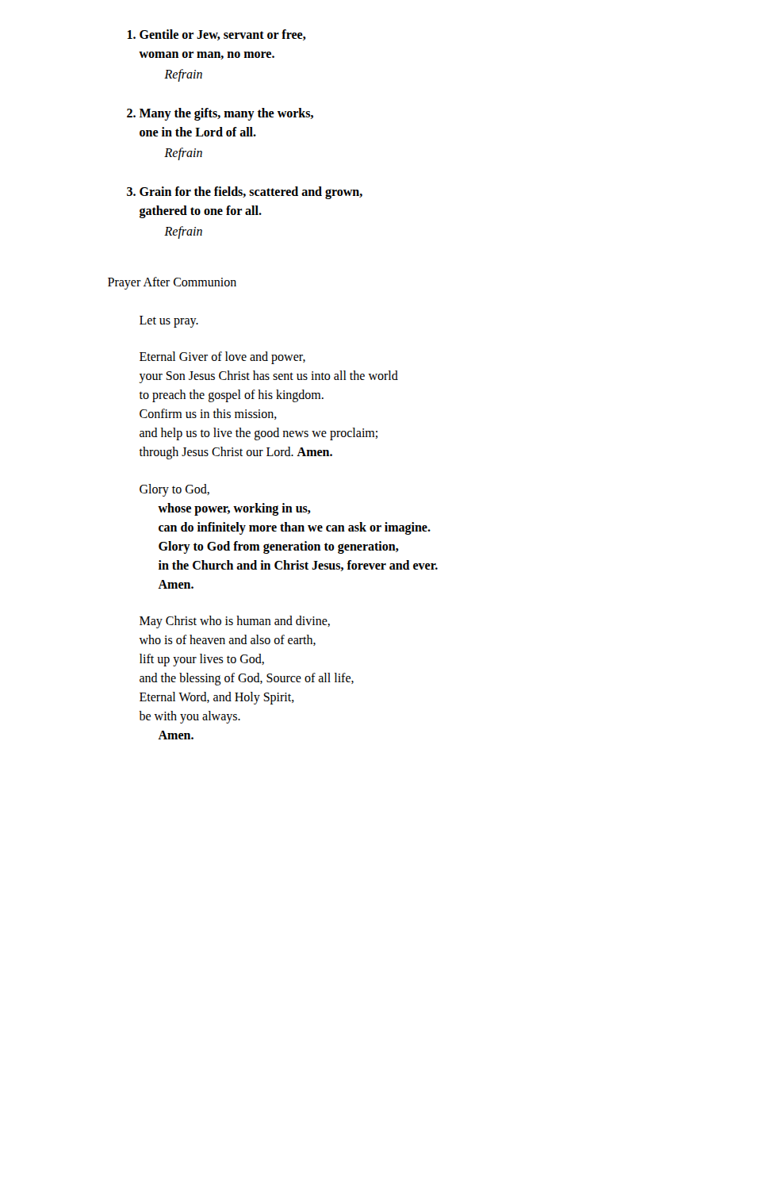Gentile or Jew, servant or free, woman or man, no more. Refrain
Many the gifts, many the works, one in the Lord of all. Refrain
Grain for the fields, scattered and grown, gathered to one for all. Refrain
Prayer After Communion
Let us pray.
Eternal Giver of love and power,
your Son Jesus Christ has sent us into all the world
to preach the gospel of his kingdom.
Confirm us in this mission,
and help us to live the good news we proclaim;
through Jesus Christ our Lord. Amen.
Glory to God,
whose power, working in us, can do infinitely more than we can ask or imagine. Glory to God from generation to generation, in the Church and in Christ Jesus, forever and ever. Amen.
May Christ who is human and divine,
who is of heaven and also of earth,
lift up your lives to God,
and the blessing of God, Source of all life,
Eternal Word, and Holy Spirit,
be with you always.
Amen.